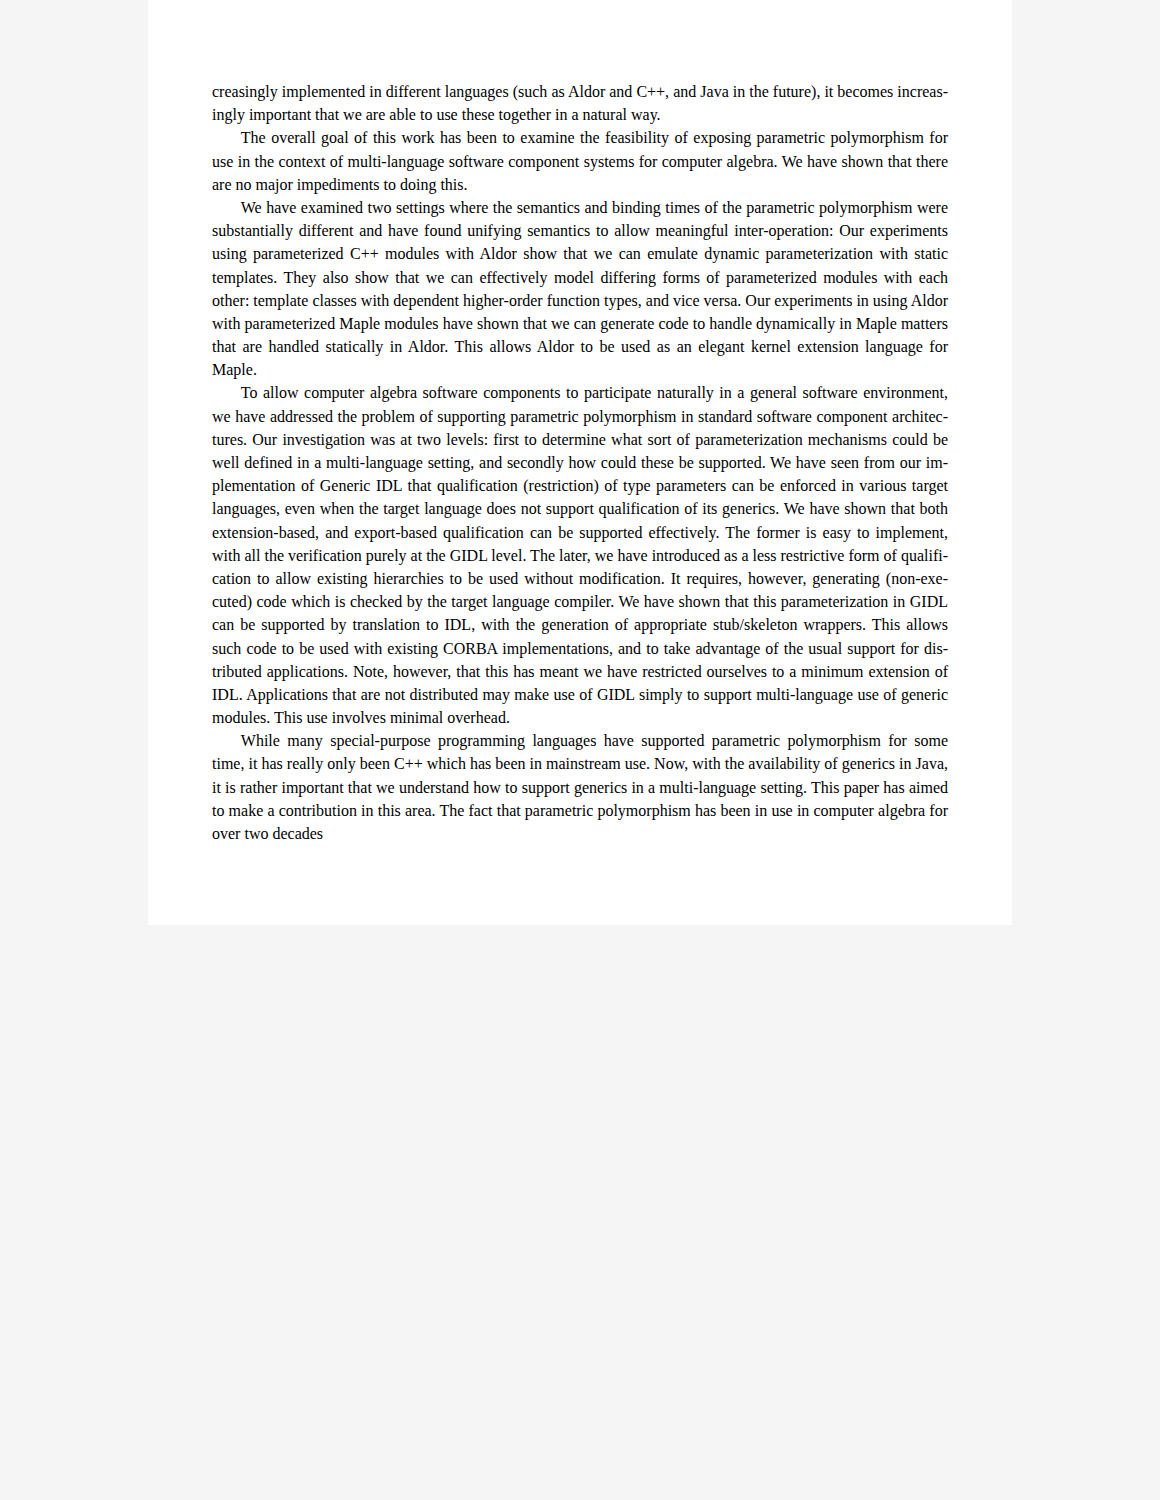creasingly implemented in different languages (such as Aldor and C++, and Java in the future), it becomes increasingly important that we are able to use these together in a natural way.
The overall goal of this work has been to examine the feasibility of exposing parametric polymorphism for use in the context of multi-language software component systems for computer algebra. We have shown that there are no major impediments to doing this.
We have examined two settings where the semantics and binding times of the parametric polymorphism were substantially different and have found unifying semantics to allow meaningful inter-operation: Our experiments using parameterized C++ modules with Aldor show that we can emulate dynamic parameterization with static templates. They also show that we can effectively model differing forms of parameterized modules with each other: template classes with dependent higher-order function types, and vice versa. Our experiments in using Aldor with parameterized Maple modules have shown that we can generate code to handle dynamically in Maple matters that are handled statically in Aldor. This allows Aldor to be used as an elegant kernel extension language for Maple.
To allow computer algebra software components to participate naturally in a general software environment, we have addressed the problem of supporting parametric polymorphism in standard software component architectures. Our investigation was at two levels: first to determine what sort of parameterization mechanisms could be well defined in a multi-language setting, and secondly how could these be supported. We have seen from our implementation of Generic IDL that qualification (restriction) of type parameters can be enforced in various target languages, even when the target language does not support qualification of its generics. We have shown that both extension-based, and export-based qualification can be supported effectively. The former is easy to implement, with all the verification purely at the GIDL level. The later, we have introduced as a less restrictive form of qualification to allow existing hierarchies to be used without modification. It requires, however, generating (non-executed) code which is checked by the target language compiler. We have shown that this parameterization in GIDL can be supported by translation to IDL, with the generation of appropriate stub/skeleton wrappers. This allows such code to be used with existing CORBA implementations, and to take advantage of the usual support for distributed applications. Note, however, that this has meant we have restricted ourselves to a minimum extension of IDL. Applications that are not distributed may make use of GIDL simply to support multi-language use of generic modules. This use involves minimal overhead.
While many special-purpose programming languages have supported parametric polymorphism for some time, it has really only been C++ which has been in mainstream use. Now, with the availability of generics in Java, it is rather important that we understand how to support generics in a multi-language setting. This paper has aimed to make a contribution in this area. The fact that parametric polymorphism has been in use in computer algebra for over two decades